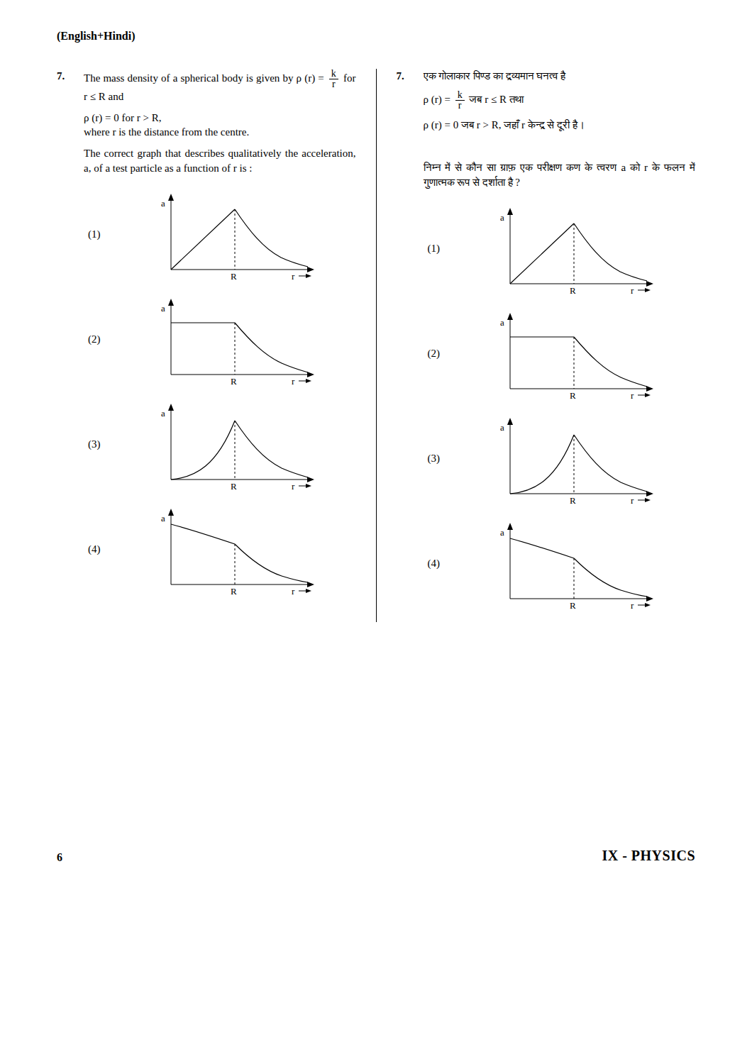(English+Hindi)
7.
The mass density of a spherical body is given by ρ (r) = kr for r ≤ R and
ρ (r) = 0 for r > R,
where r is the distance from the centre.
The correct graph that describes qualitatively the acceleration, a, of a test particle as a function of r is :
(1)
a r R
(2)
a r R
(3)
a r R
(4)
a r R
7.
एक गोलाकार पिण्ड का द्रव्यमान घनत्व है
ρ (r) = kr जब r ≤ R तथा
ρ (r) = 0 जब r > R, जहाँ r केन्द्र से दूरी है।
निम्न में से कौन सा ग्राफ़ एक परीक्षण कण के त्वरण a को r के फलन में गुणात्मक रूप से दर्शाता है ?
(1)
a r R
(2)
a r R
(3)
a r R
(4)
a r R
6
IX - PHYSICS